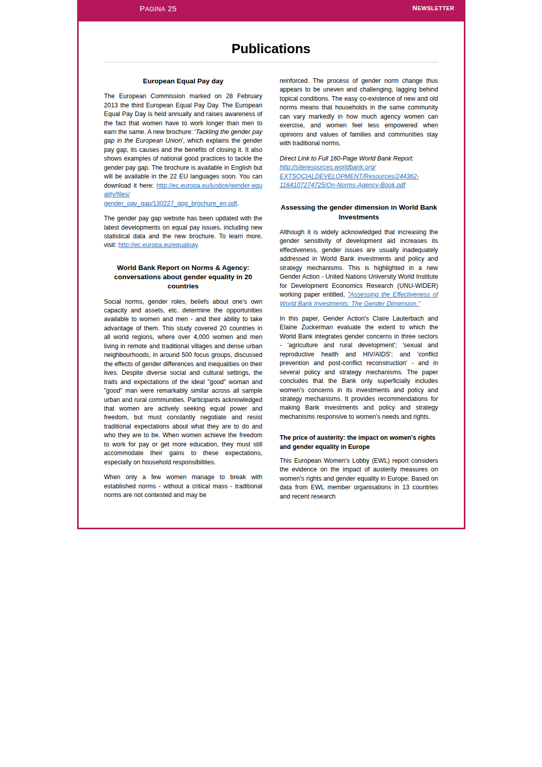PAGINA 25
NEWSLETTER
Publications
European Equal Pay day
The European Commission marked on 28 February 2013 the third European Equal Pay Day. The European Equal Pay Day is held annually and raises awareness of the fact that women have to work longer than men to earn the same. A new brochure: 'Tackling the gender pay gap in the European Union', which explains the gender pay gap, its causes and the benefits of closing it. It also shows examples of national good practices to tackle the gender pay gap. The brochure is available in English but will be available in the 22 EU languages soon. You can download it here: http://ec.europa.eu/justice/gender-equality/files/
gender_pay_gap/130227_gpg_brochure_en.pdf.
The gender pay gap website has been updated with the latest developments on equal pay issues, including new statistical data and the new brochure. To learn more, visit: http://ec.europa.eu/equalpay.
World Bank Report on Norms & Agency: conversations about gender equality in 20 countries
Social norms, gender roles, beliefs about one's own capacity and assets, etc. determine the opportunities available to women and men - and their ability to take advantage of them. This study covered 20 countries in all world regions, where over 4,000 women and men living in remote and traditional villages and dense urban neighbourhoods, in around 500 focus groups, discussed the effects of gender differences and inequalities on their lives. Despite diverse social and cultural settings, the traits and expectations of the ideal "good" woman and "good" man were remarkably similar across all sample urban and rural communities. Participants acknowledged that women are actively seeking equal power and freedom, but must constantly negotiate and resist traditional expectations about what they are to do and who they are to be. When women achieve the freedom to work for pay or get more education, they must still accommodate their gains to these expectations, especially on household responsibilities.
When only a few women manage to break with established norms - without a critical mass - traditional norms are not contested and may be
reinforced. The process of gender norm change thus appears to be uneven and challenging, lagging behind topical conditions. The easy co-existence of new and old norms means that households in the same community can vary markedly in how much agency women can exercise, and women feel less empowered when opinions and values of families and communities stay with traditional norms.
Direct Link to Full 160-Page World Bank Report:
http://siteresources.worldbank.org/
EXTSOCIALDEVELOPMENT/Resources/244362-
1164107274725/On-Norms-Agency-Book.pdf
Assessing the gender dimension in World Bank Investments
Although it is widely acknowledged that increasing the gender sensitivity of development aid increases its effectiveness, gender issues are usually inadequately addressed in World Bank investments and policy and strategy mechanisms. This is highlighted in a new Gender Action - United Nations University World Institute for Development Economics Research (UNU-WIDER) working paper entitled, "Assessing the Effectiveness of World Bank Investments: The Gender Dimension."
In this paper, Gender Action's Claire Lauterbach and Elaine Zuckerman evaluate the extent to which the World Bank integrates gender concerns in three sectors - 'agriculture and rural development'; 'sexual and reproductive health and HIV/AIDS'; and 'conflict prevention and post-conflict reconstruction' - and in several policy and strategy mechanisms. The paper concludes that the Bank only superficially includes women's concerns in its investments and policy and strategy mechanisms. It provides recommendations for making Bank investments and policy and strategy mechanisms responsive to women's needs and rights.
The price of austerity: the impact on women's rights and gender equality in Europe
This European Women's Lobby (EWL) report considers the evidence on the impact of austerity measures on women's rights and gender equality in Europe. Based on data from EWL member organisations in 13 countries and recent research